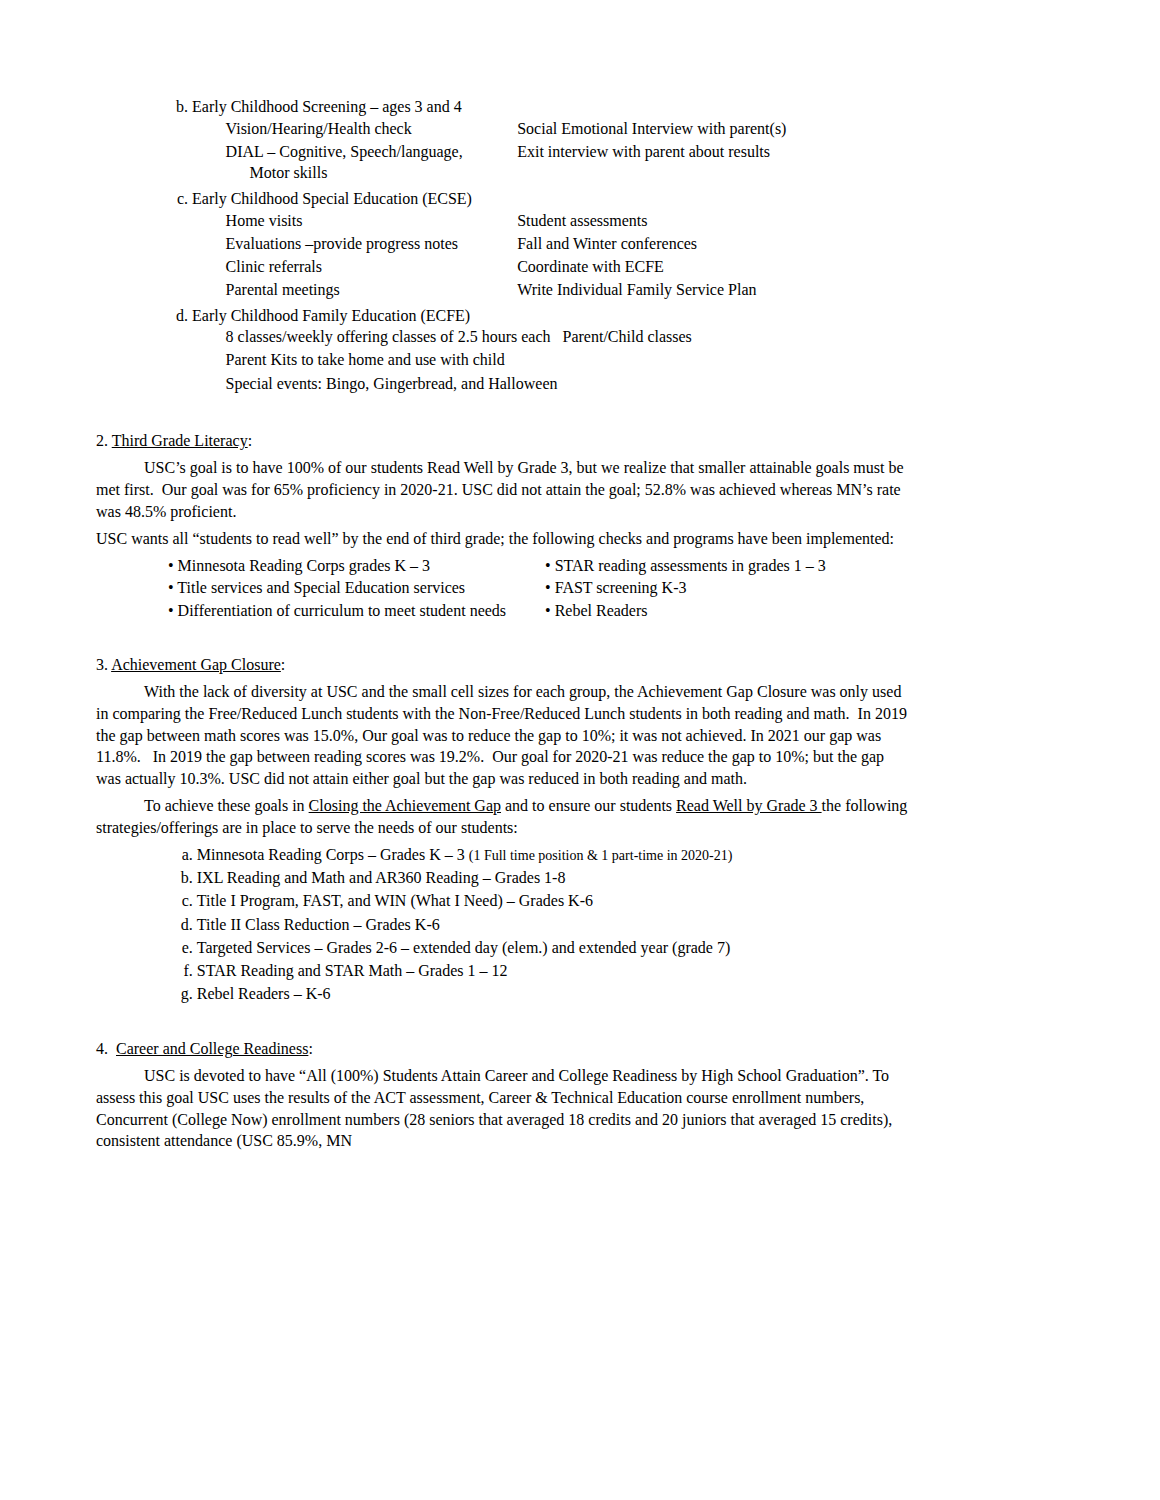Early Childhood Screening – ages 3 and 4
| Vision/Hearing/Health check | Social Emotional Interview with parent(s) |
| DIAL – Cognitive, Speech/language, Motor skills | Exit interview with parent about results |
Early Childhood Special Education (ECSE)
| Home visits | Student assessments |
| Evaluations –provide progress notes | Fall and Winter conferences |
| Clinic referrals | Coordinate with ECFE |
| Parental meetings | Write Individual Family Service Plan |
Early Childhood Family Education (ECFE)
| 8 classes/weekly offering classes of 2.5 hours each Parent/Child classes |
| Parent Kits to take home and use with child |
| Special events: Bingo, Gingerbread, and Halloween |
2. Third Grade Literacy:
USC’s goal is to have 100% of our students Read Well by Grade 3, but we realize that smaller attainable goals must be met first. Our goal was for 65% proficiency in 2020-21. USC did not attain the goal; 52.8% was achieved whereas MN’s rate was 48.5% proficient.
USC wants all “students to read well” by the end of third grade; the following checks and programs have been implemented:
| • Minnesota Reading Corps grades K – 3 | • STAR reading assessments in grades 1 – 3 |
| • Title services and Special Education services | • FAST screening K-3 |
| • Differentiation of curriculum to meet student needs | • Rebel Readers |
3. Achievement Gap Closure:
With the lack of diversity at USC and the small cell sizes for each group, the Achievement Gap Closure was only used in comparing the Free/Reduced Lunch students with the Non-Free/Reduced Lunch students in both reading and math. In 2019 the gap between math scores was 15.0%, Our goal was to reduce the gap to 10%; it was not achieved. In 2021 our gap was 11.8%. In 2019 the gap between reading scores was 19.2%. Our goal for 2020-21 was reduce the gap to 10%; but the gap was actually 10.3%. USC did not attain either goal but the gap was reduced in both reading and math.
To achieve these goals in Closing the Achievement Gap and to ensure our students Read Well by Grade 3 the following strategies/offerings are in place to serve the needs of our students:
Minnesota Reading Corps – Grades K – 3 (1 Full time position & 1 part-time in 2020-21)
IXL Reading and Math and AR360 Reading – Grades 1-8
Title I Program, FAST, and WIN (What I Need) – Grades K-6
Title II Class Reduction – Grades K-6
Targeted Services – Grades 2-6 – extended day (elem.) and extended year (grade 7)
STAR Reading and STAR Math – Grades 1 – 12
Rebel Readers – K-6
4. Career and College Readiness:
USC is devoted to have “All (100%) Students Attain Career and College Readiness by High School Graduation”. To assess this goal USC uses the results of the ACT assessment, Career & Technical Education course enrollment numbers, Concurrent (College Now) enrollment numbers (28 seniors that averaged 18 credits and 20 juniors that averaged 15 credits), consistent attendance (USC 85.9%, MN